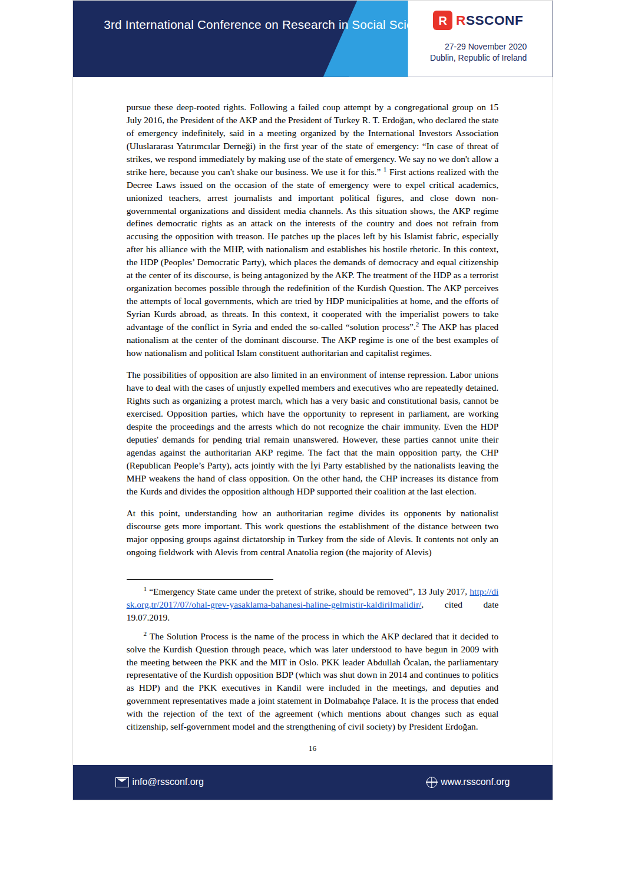3rd International Conference on Research in Social Sciences
R RSSCONF
27-29 November 2020
Dublin, Republic of Ireland
pursue these deep-rooted rights. Following a failed coup attempt by a congregational group on 15 July 2016, the President of the AKP and the President of Turkey R. T. Erdoğan, who declared the state of emergency indefinitely, said in a meeting organized by the International Investors Association (Uluslararası Yatırımcılar Derneği) in the first year of the state of emergency: “In case of threat of strikes, we respond immediately by making use of the state of emergency. We say no we don't allow a strike here, because you can't shake our business. We use it for this.” 1 First actions realized with the Decree Laws issued on the occasion of the state of emergency were to expel critical academics, unionized teachers, arrest journalists and important political figures, and close down non-governmental organizations and dissident media channels. As this situation shows, the AKP regime defines democratic rights as an attack on the interests of the country and does not refrain from accusing the opposition with treason. He patches up the places left by his Islamist fabric, especially after his alliance with the MHP, with nationalism and establishes his hostile rhetoric. In this context, the HDP (Peoples’ Democratic Party), which places the demands of democracy and equal citizenship at the center of its discourse, is being antagonized by the AKP. The treatment of the HDP as a terrorist organization becomes possible through the redefinition of the Kurdish Question. The AKP perceives the attempts of local governments, which are tried by HDP municipalities at home, and the efforts of Syrian Kurds abroad, as threats. In this context, it cooperated with the imperialist powers to take advantage of the conflict in Syria and ended the so-called “solution process”.2 The AKP has placed nationalism at the center of the dominant discourse. The AKP regime is one of the best examples of how nationalism and political Islam constituent authoritarian and capitalist regimes.
The possibilities of opposition are also limited in an environment of intense repression. Labor unions have to deal with the cases of unjustly expelled members and executives who are repeatedly detained. Rights such as organizing a protest march, which has a very basic and constitutional basis, cannot be exercised. Opposition parties, which have the opportunity to represent in parliament, are working despite the proceedings and the arrests which do not recognize the chair immunity. Even the HDP deputies' demands for pending trial remain unanswered. However, these parties cannot unite their agendas against the authoritarian AKP regime. The fact that the main opposition party, the CHP (Republican People’s Party), acts jointly with the İyi Party established by the nationalists leaving the MHP weakens the hand of class opposition. On the other hand, the CHP increases its distance from the Kurds and divides the opposition although HDP supported their coalition at the last election.
At this point, understanding how an authoritarian regime divides its opponents by nationalist discourse gets more important. This work questions the establishment of the distance between two major opposing groups against dictatorship in Turkey from the side of Alevis. It contents not only an ongoing fieldwork with Alevis from central Anatolia region (the majority of Alevis)
1 “Emergency State came under the pretext of strike, should be removed”, 13 July 2017, http://disk.org.tr/2017/07/ohal-grev-yasaklama-bahanesi-haline-gelmistir-kaldirilmalidir/, cited date 19.07.2019.
2 The Solution Process is the name of the process in which the AKP declared that it decided to solve the Kurdish Question through peace, which was later understood to have begun in 2009 with the meeting between the PKK and the MIT in Oslo. PKK leader Abdullah Öcalan, the parliamentary representative of the Kurdish opposition BDP (which was shut down in 2014 and continues to politics as HDP) and the PKK executives in Kandil were included in the meetings, and deputies and government representatives made a joint statement in Dolmabahçe Palace. It is the process that ended with the rejection of the text of the agreement (which mentions about changes such as equal citizenship, self-government model and the strengthening of civil society) by President Erdoğan.
16
info@rssconf.org
www.rssconf.org